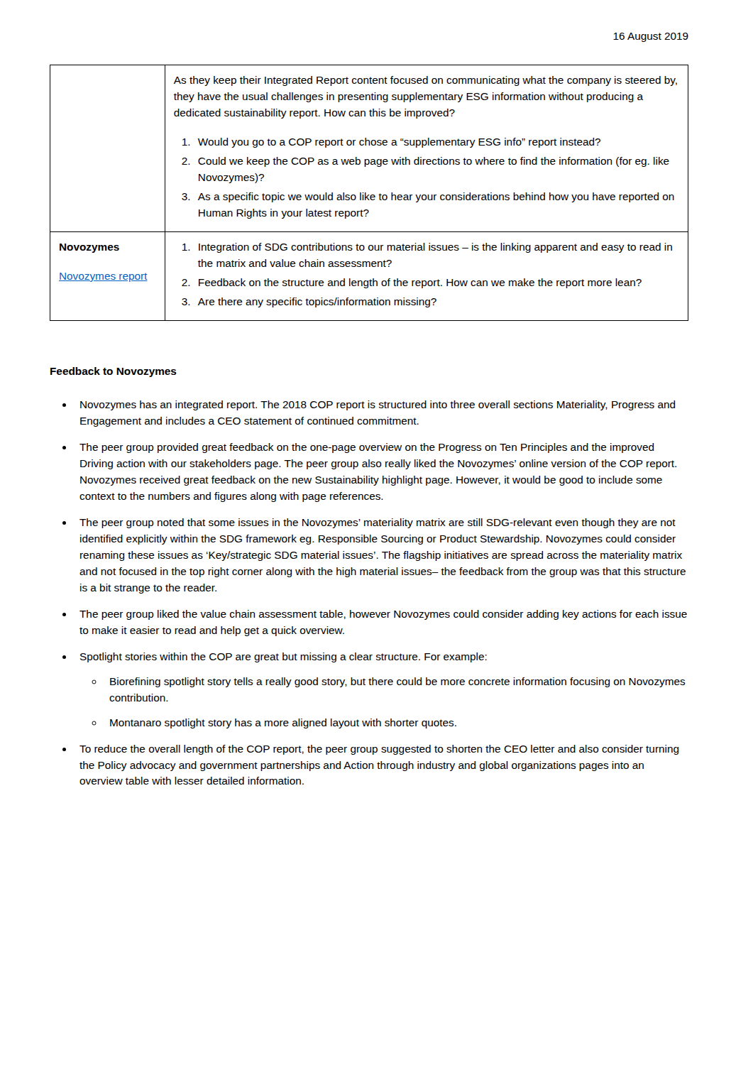16 August 2019
| | As they keep their Integrated Report content focused on communicating what the company is steered by, they have the usual challenges in presenting supplementary ESG information without producing a dedicated sustainability report. How can this be improved? Would you go to a COP report or chose a “supplementary ESG info” report instead? Could we keep the COP as a web page with directions to where to find the information (for eg. like Novozymes)? As a specific topic we would also like to hear your considerations behind how you have reported on Human Rights in your latest report? |
| Novozymes Novozymes report | Integration of SDG contributions to our material issues – is the linking apparent and easy to read in the matrix and value chain assessment? Feedback on the structure and length of the report. How can we make the report more lean? Are there any specific topics/information missing? |
Feedback to Novozymes
Novozymes has an integrated report. The 2018 COP report is structured into three overall sections Materiality, Progress and Engagement and includes a CEO statement of continued commitment.
The peer group provided great feedback on the one-page overview on the Progress on Ten Principles and the improved Driving action with our stakeholders page. The peer group also really liked the Novozymes’ online version of the COP report. Novozymes received great feedback on the new Sustainability highlight page. However, it would be good to include some context to the numbers and figures along with page references.
The peer group noted that some issues in the Novozymes’ materiality matrix are still SDG-relevant even though they are not identified explicitly within the SDG framework eg. Responsible Sourcing or Product Stewardship. Novozymes could consider renaming these issues as ‘Key/strategic SDG material issues’. The flagship initiatives are spread across the materiality matrix and not focused in the top right corner along with the high material issues– the feedback from the group was that this structure is a bit strange to the reader.
The peer group liked the value chain assessment table, however Novozymes could consider adding key actions for each issue to make it easier to read and help get a quick overview.
Spotlight stories within the COP are great but missing a clear structure. For example:
Biorefining spotlight story tells a really good story, but there could be more concrete information focusing on Novozymes contribution.
Montanaro spotlight story has a more aligned layout with shorter quotes.
To reduce the overall length of the COP report, the peer group suggested to shorten the CEO letter and also consider turning the Policy advocacy and government partnerships and Action through industry and global organizations pages into an overview table with lesser detailed information.